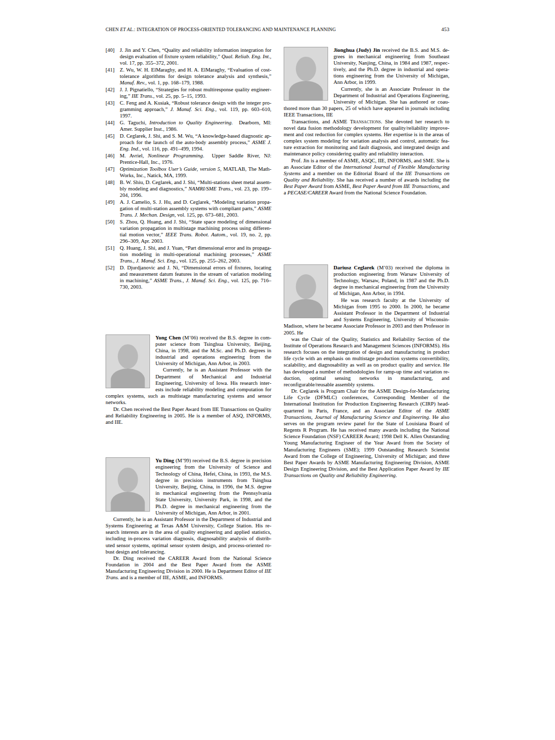CHEN et al.: INTEGRATION OF PROCESS-ORIENTED TOLERANCING AND MAINTENANCE PLANNING
453
[40] J. Jin and Y. Chen, “Quality and reliability information integration for design evaluation of fixture system reliability,” Qual. Reliab. Eng. Int., vol. 17, pp. 355–372, 2001.
[41] Z. Wu, W. H. ElMaraghy, and H. A. ElMaraghy, “Evaluation of cost-tolerance algorithms for design tolerance analysis and synthesis,” Manuf. Rev., vol. 1, pp. 168–179, 1988.
[42] J. J. Pignatiello, “Strategies for robust multiresponse quality engineering,” IIE Trans., vol. 25, pp. 5–15, 1993.
[43] C. Feng and A. Kusiak, “Robust tolerance design with the integer programming approach,” J. Manuf. Sci. Eng., vol. 119, pp. 603–610, 1997.
[44] G. Taguchi, Introduction to Quality Engineering. Dearborn, MI: Amer. Supplier Inst., 1986.
[45] D. Ceglarek, J. Shi, and S. M. Wu, “A knowledge-based diagnostic approach for the launch of the auto-body assembly process,” ASME J. Eng. Ind., vol. 116, pp. 491–499, 1994.
[46] M. Avriel, Nonlinear Programming. Upper Saddle River, NJ: Prentice-Hall, Inc., 1976.
[47] Optimization Toolbox User’s Guide, version 5, MATLAB, The Math-Works, Inc., Natick, MA, 1999.
[48] B. W. Shiu, D. Ceglarek, and J. Shi, “Multi-stations sheet metal assembly modeling and diagnostics,” NAMRI/SME Trans., vol. 23, pp. 199–204, 1996.
[49] A. J. Camelio, S. J. Hu, and D. Ceglarek, “Modeling variation propagation of multi-station assembly systems with compliant parts,” ASME Trans. J. Mechan. Design, vol. 125, pp. 673–681, 2003.
[50] S. Zhou, Q. Huang, and J. Shi, “State space modeling of dimensional variation propagation in multistage machining process using differential motion vector,” IEEE Trans. Robot. Autom., vol. 19, no. 2, pp. 296–309, Apr. 2003.
[51] Q. Huang, J. Shi, and J. Yuan, “Part dimensional error and its propagation modeling in multi-operational machining processes,” ASME Trans., J. Manuf. Sci. Eng., vol. 125, pp. 255–262, 2003.
[52] D. Djurdjanovic and J. Ni, “Dimensional errors of fixtures, locating and measurement datum features in the stream of variation modeling in machining,” ASME Trans., J. Manuf. Sci. Eng., vol. 125, pp. 716–730, 2003.
Yong Chen (M’06) received the B.S. degree in computer science from Tsinghua University, Beijing, China, in 1998, and the M.Sc. and Ph.D. degrees in industrial and operations engineering from the University of Michigan, Ann Arbor, in 2003.
Currently, he is an Assistant Professor with the Department of Mechanical and Industrial Engineering, University of Iowa. His research interests include reliability modeling and computation for complex systems, such as multistage manufacturing systems and sensor networks.
Dr. Chen received the Best Paper Award from IIE Transactions on Quality and Reliability Engineering in 2005. He is a member of ASQ, INFORMS, and IIE.
Yu Ding (M’99) received the B.S. degree in precision engineering from the University of Science and Technology of China, Hefei, China, in 1993, the M.S. degree in precision instruments from Tsinghua University, Beijing, China, in 1996, the M.S. degree in mechanical engineering from the Pennsylvania State University, University Park, in 1998, and the Ph.D. degree in mechanical engineering from the University of Michigan, Ann Arbor, in 2001.
Currently, he is an Assistant Professor in the Department of Industrial and Systems Engineering at Texas A&M University, College Station. His research interests are in the area of quality engineering and applied statistics, including in-process variation diagnosis, diagnosability analysis of distributed sensor systems, optimal sensor system design, and process-oriented robust design and tolerancing.
Dr. Ding received the CAREER Award from the National Science Foundation in 2004 and the Best Paper Award from the ASME Manufacturing Engineering Division in 2000. He is Department Editor of IIE Trans. and is a member of IIE, ASME, and INFORMS.
Jionghua (Judy) Jin received the B.S. and M.S. degrees in mechanical engineering from Southeast University, Nanjing, China, in 1984 and 1987, respectively, and the Ph.D. degree in industrial and operations engineering from the University of Michigan, Ann Arbor, in 1999.
Currently, she is an Associate Professor in the Department of Industrial and Operations Engineering, University of Michigan. She has authored or coauthored more than 30 papers, 25 of which have appeared in journals including IEEE Transactions, IIE
Transactions, and ASME Transactions. She devoted her research to novel data fusion methodology development for quality/reliability improvement and cost reduction for complex systems. Her expertise is in the areas of complex system modeling for variation analysis and control, automatic feature extraction for monitoring and fault diagnosis, and integrated design and maintenance policy considering quality and reliability interaction.
Prof. Jin is a member of ASME, ASQC, IIE, INFORMS, and SME. She is an Associate Editor of the International Journal of Flexible Manufacturing Systems and a member on the Editorial Board of the IIE Transactions on Quality and Reliability. She has received a number of awards including the Best Paper Award from ASME, Best Paper Award from IIE Transactions, and a PECASE/CAREER Award from the National Science Foundation.
Dariusz Ceglarek (M’03) received the diploma in production engineering from Warsaw University of Technology, Warsaw, Poland, in 1987 and the Ph.D. degree in mechanical engineering from the University of Michigan, Ann Arbor, in 1994.
He was research faculty at the University of Michigan from 1995 to 2000. In 2000, he became Assistant Professor in the Department of Industrial and Systems Engineering, University of Wisconsin-Madison, where he became Associate Professor in 2003 and then Professor in 2005. He
was the Chair of the Quality, Statistics and Reliability Section of the Institute of Operations Research and Management Sciences (INFORMS). His research focuses on the integration of design and manufacturing in product life cycle with an emphasis on multistage production systems convertibility, scalability, and diagnosability as well as on product quality and service. He has developed a number of methodologies for ramp-up time and variation reduction, optimal sensing networks in manufacturing, and reconfigurable/reusable assembly systems.
Dr. Ceglarek is Program Chair for the ASME Design-for-Manufacturing Life Cycle (DFMLC) conferences, Corresponding Member of the International Institution for Production Engineering Research (CIRP) headquartered in Paris, France, and an Associate Editor of the ASME Transactions, Journal of Manufacturing Science and Engineering. He also serves on the program review panel for the State of Louisiana Board of Regents R Program. He has received many awards including the National Science Foundation (NSF) CAREER Award; 1998 Dell K. Allen Outstanding Young Manufacturing Engineer of the Year Award from the Society of Manufacturing Engineers (SME); 1999 Outstanding Research Scientist Award from the College of Engineering, University of Michigan; and three Best Paper Awards by ASME Manufacturing Engineering Division, ASME Design Engineering Division, and the Best Application Paper Award by IIE Transactions on Quality and Reliability Engineering.